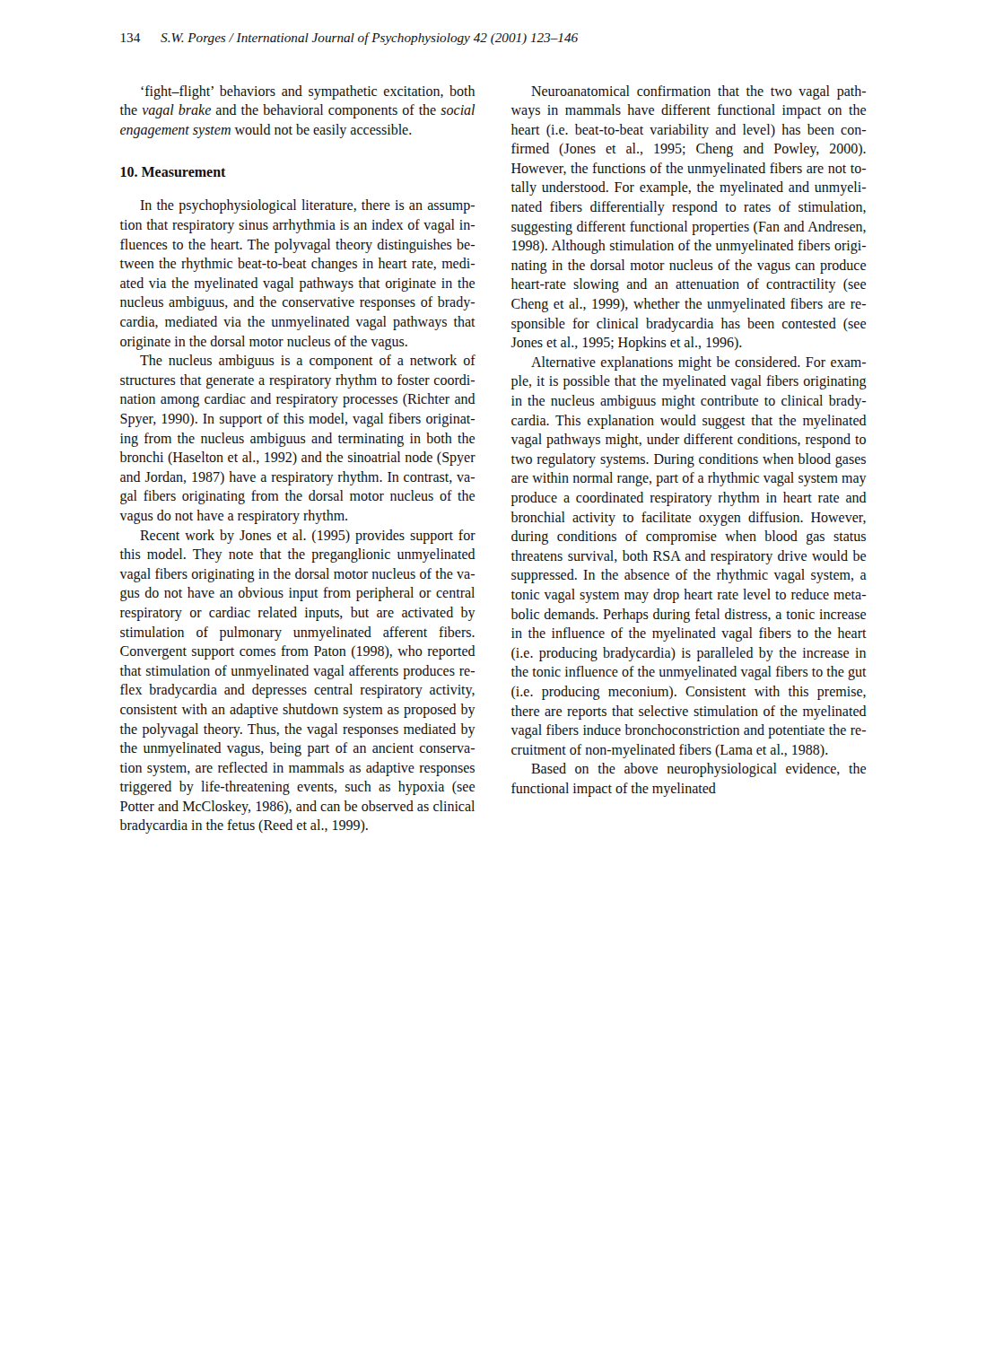134 S.W. Porges / International Journal of Psychophysiology 42 (2001) 123–146
‘fight–flight’ behaviors and sympathetic excitation, both the vagal brake and the behavioral components of the social engagement system would not be easily accessible.
10. Measurement
In the psychophysiological literature, there is an assumption that respiratory sinus arrhythmia is an index of vagal influences to the heart. The polyvagal theory distinguishes between the rhythmic beat-to-beat changes in heart rate, mediated via the myelinated vagal pathways that originate in the nucleus ambiguus, and the conservative responses of bradycardia, mediated via the unmyelinated vagal pathways that originate in the dorsal motor nucleus of the vagus.
The nucleus ambiguus is a component of a network of structures that generate a respiratory rhythm to foster coordination among cardiac and respiratory processes (Richter and Spyer, 1990). In support of this model, vagal fibers originating from the nucleus ambiguus and terminating in both the bronchi (Haselton et al., 1992) and the sinoatrial node (Spyer and Jordan, 1987) have a respiratory rhythm. In contrast, vagal fibers originating from the dorsal motor nucleus of the vagus do not have a respiratory rhythm.
Recent work by Jones et al. (1995) provides support for this model. They note that the preganglionic unmyelinated vagal fibers originating in the dorsal motor nucleus of the vagus do not have an obvious input from peripheral or central respiratory or cardiac related inputs, but are activated by stimulation of pulmonary unmyelinated afferent fibers. Convergent support comes from Paton (1998), who reported that stimulation of unmyelinated vagal afferents produces reflex bradycardia and depresses central respiratory activity, consistent with an adaptive shutdown system as proposed by the polyvagal theory. Thus, the vagal responses mediated by the unmyelinated vagus, being part of an ancient conservation system, are reflected in mammals as adaptive responses triggered by life-threatening events, such as hypoxia (see Potter and McCloskey, 1986), and can be observed as clinical bradycardia in the fetus (Reed et al., 1999).
Neuroanatomical confirmation that the two vagal pathways in mammals have different functional impact on the heart (i.e. beat-to-beat variability and level) has been confirmed (Jones et al., 1995; Cheng and Powley, 2000). However, the functions of the unmyelinated fibers are not totally understood. For example, the myelinated and unmyelinated fibers differentially respond to rates of stimulation, suggesting different functional properties (Fan and Andresen, 1998). Although stimulation of the unmyelinated fibers originating in the dorsal motor nucleus of the vagus can produce heart-rate slowing and an attenuation of contractility (see Cheng et al., 1999), whether the unmyelinated fibers are responsible for clinical bradycardia has been contested (see Jones et al., 1995; Hopkins et al., 1996).
Alternative explanations might be considered. For example, it is possible that the myelinated vagal fibers originating in the nucleus ambiguus might contribute to clinical bradycardia. This explanation would suggest that the myelinated vagal pathways might, under different conditions, respond to two regulatory systems. During conditions when blood gases are within normal range, part of a rhythmic vagal system may produce a coordinated respiratory rhythm in heart rate and bronchial activity to facilitate oxygen diffusion. However, during conditions of compromise when blood gas status threatens survival, both RSA and respiratory drive would be suppressed. In the absence of the rhythmic vagal system, a tonic vagal system may drop heart rate level to reduce metabolic demands. Perhaps during fetal distress, a tonic increase in the influence of the myelinated vagal fibers to the heart (i.e. producing bradycardia) is paralleled by the increase in the tonic influence of the unmyelinated vagal fibers to the gut (i.e. producing meconium). Consistent with this premise, there are reports that selective stimulation of the myelinated vagal fibers induce bronchoconstriction and potentiate the recruitment of non-myelinated fibers (Lama et al., 1988).
Based on the above neurophysiological evidence, the functional impact of the myelinated